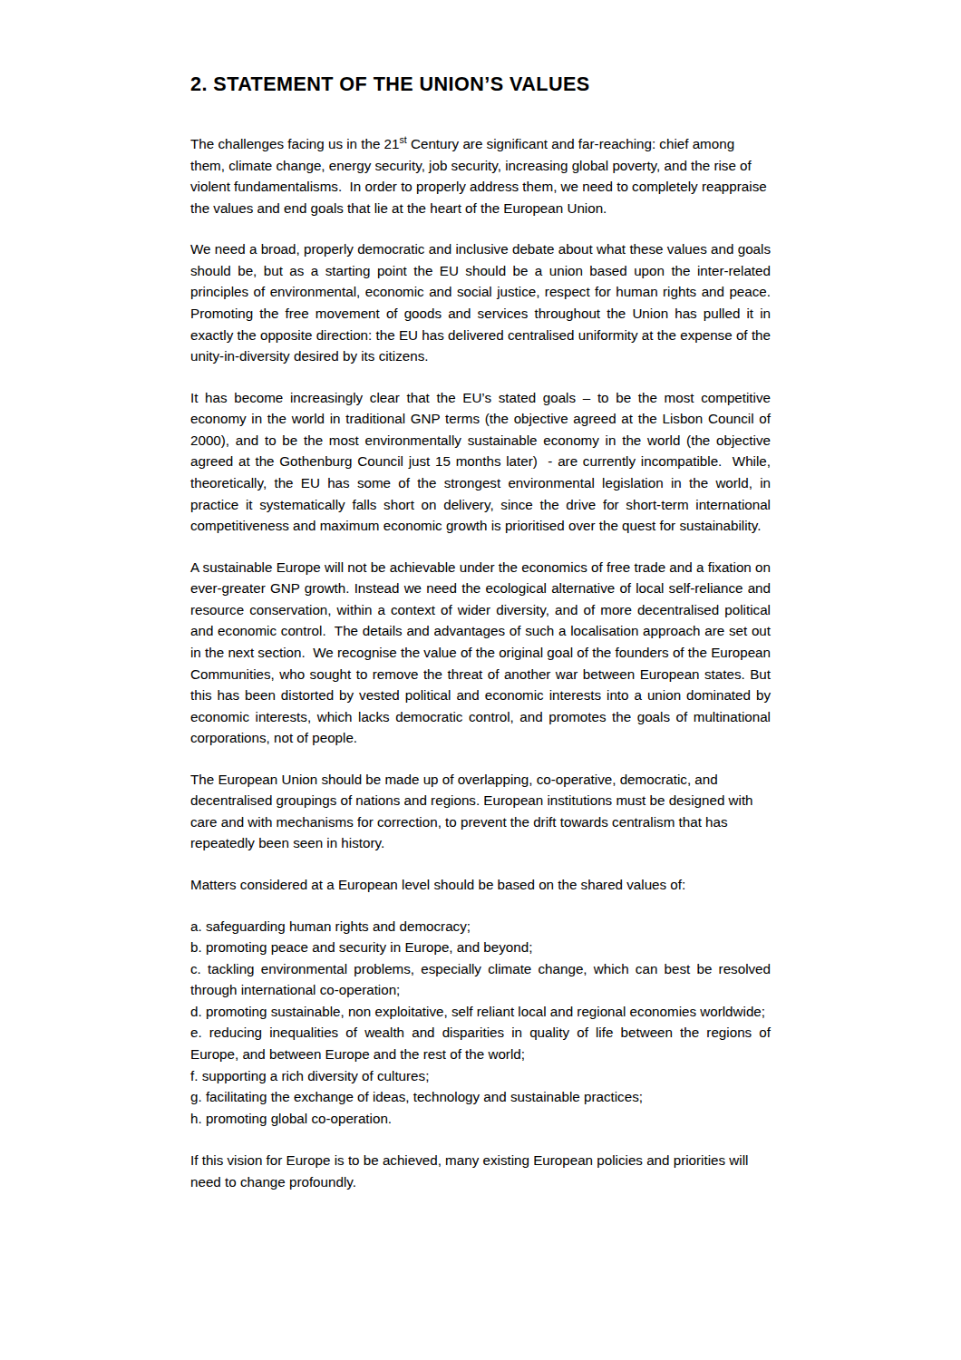2. STATEMENT OF THE UNION’S VALUES
The challenges facing us in the 21st Century are significant and far-reaching: chief among them, climate change, energy security, job security, increasing global poverty, and the rise of violent fundamentalisms. In order to properly address them, we need to completely reappraise the values and end goals that lie at the heart of the European Union.
We need a broad, properly democratic and inclusive debate about what these values and goals should be, but as a starting point the EU should be a union based upon the inter-related principles of environmental, economic and social justice, respect for human rights and peace. Promoting the free movement of goods and services throughout the Union has pulled it in exactly the opposite direction: the EU has delivered centralised uniformity at the expense of the unity-in-diversity desired by its citizens.
It has become increasingly clear that the EU’s stated goals – to be the most competitive economy in the world in traditional GNP terms (the objective agreed at the Lisbon Council of 2000), and to be the most environmentally sustainable economy in the world (the objective agreed at the Gothenburg Council just 15 months later) - are currently incompatible. While, theoretically, the EU has some of the strongest environmental legislation in the world, in practice it systematically falls short on delivery, since the drive for short-term international competitiveness and maximum economic growth is prioritised over the quest for sustainability.
A sustainable Europe will not be achievable under the economics of free trade and a fixation on ever-greater GNP growth. Instead we need the ecological alternative of local self-reliance and resource conservation, within a context of wider diversity, and of more decentralised political and economic control. The details and advantages of such a localisation approach are set out in the next section. We recognise the value of the original goal of the founders of the European Communities, who sought to remove the threat of another war between European states. But this has been distorted by vested political and economic interests into a union dominated by economic interests, which lacks democratic control, and promotes the goals of multinational corporations, not of people.
The European Union should be made up of overlapping, co-operative, democratic, and decentralised groupings of nations and regions. European institutions must be designed with care and with mechanisms for correction, to prevent the drift towards centralism that has repeatedly been seen in history.
Matters considered at a European level should be based on the shared values of:
a. safeguarding human rights and democracy;
b. promoting peace and security in Europe, and beyond;
c. tackling environmental problems, especially climate change, which can best be resolved through international co-operation;
d. promoting sustainable, non exploitative, self reliant local and regional economies worldwide;
e. reducing inequalities of wealth and disparities in quality of life between the regions of Europe, and between Europe and the rest of the world;
f. supporting a rich diversity of cultures;
g. facilitating the exchange of ideas, technology and sustainable practices;
h. promoting global co-operation.
If this vision for Europe is to be achieved, many existing European policies and priorities will need to change profoundly.